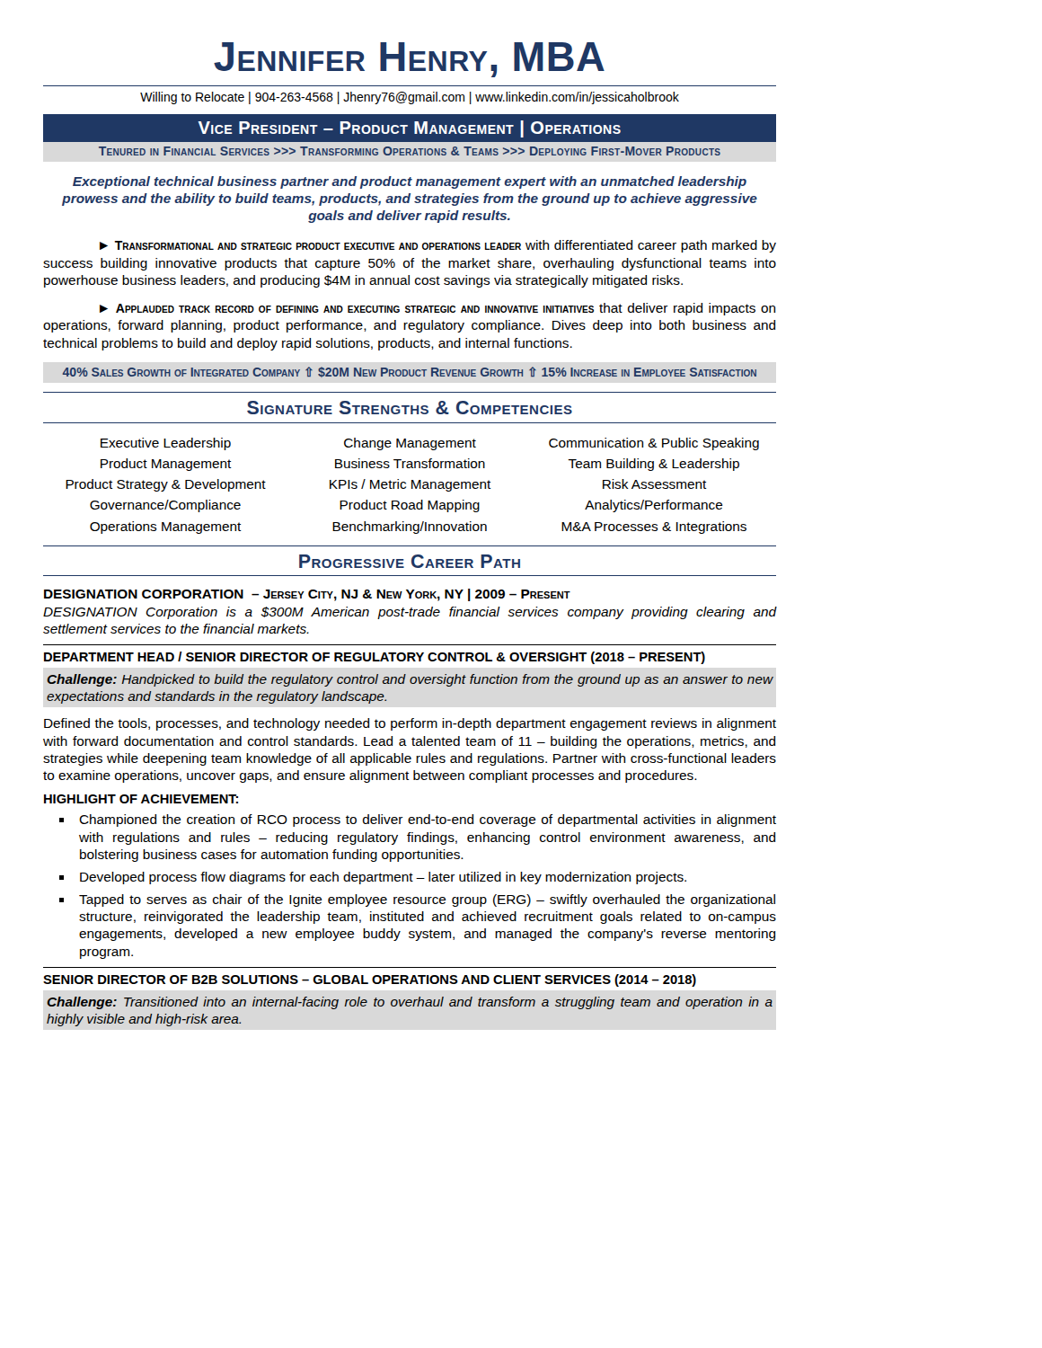Jennifer Henry, MBA
Willing to Relocate | 904-263-4568 | Jhenry76@gmail.com | www.linkedin.com/in/jessicaholbrook
Vice President – Product Management | Operations
Tenured in Financial Services >>> Transforming Operations & Teams >>> Deploying First-Mover Products
Exceptional technical business partner and product management expert with an unmatched leadership prowess and the ability to build teams, products, and strategies from the ground up to achieve aggressive goals and deliver rapid results.
► Transformational and strategic product executive and operations leader with differentiated career path marked by success building innovative products that capture 50% of the market share, overhauling dysfunctional teams into powerhouse business leaders, and producing $4M in annual cost savings via strategically mitigated risks.
► Applauded track record of defining and executing strategic and innovative initiatives that deliver rapid impacts on operations, forward planning, product performance, and regulatory compliance. Dives deep into both business and technical problems to build and deploy rapid solutions, products, and internal functions.
40% Sales Growth of Integrated Company ⇧ $20M New Product Revenue Growth ⇧ 15% Increase in Employee Satisfaction
Signature Strengths & Competencies
| Executive Leadership | Change Management | Communication & Public Speaking |
| Product Management | Business Transformation | Team Building & Leadership |
| Product Strategy & Development | KPIs / Metric Management | Risk Assessment |
| Governance/Compliance | Product Road Mapping | Analytics/Performance |
| Operations Management | Benchmarking/Innovation | M&A Processes & Integrations |
Progressive Career Path
DESIGNATION CORPORATION – Jersey City, NJ & New York, NY | 2009 – Present
DESIGNATION Corporation is a $300M American post-trade financial services company providing clearing and settlement services to the financial markets.
Department Head / Senior Director of Regulatory Control & Oversight (2018 – Present)
Challenge: Handpicked to build the regulatory control and oversight function from the ground up as an answer to new expectations and standards in the regulatory landscape.
Defined the tools, processes, and technology needed to perform in-depth department engagement reviews in alignment with forward documentation and control standards. Lead a talented team of 11 – building the operations, metrics, and strategies while deepening team knowledge of all applicable rules and regulations. Partner with cross-functional leaders to examine operations, uncover gaps, and ensure alignment between compliant processes and procedures.
Highlight of Achievement:
Championed the creation of RCO process to deliver end-to-end coverage of departmental activities in alignment with regulations and rules – reducing regulatory findings, enhancing control environment awareness, and bolstering business cases for automation funding opportunities.
Developed process flow diagrams for each department – later utilized in key modernization projects.
Tapped to serves as chair of the Ignite employee resource group (ERG) – swiftly overhauled the organizational structure, reinvigorated the leadership team, instituted and achieved recruitment goals related to on-campus engagements, developed a new employee buddy system, and managed the company's reverse mentoring program.
Senior Director of B2B Solutions – Global Operations and Client Services (2014 – 2018)
Challenge: Transitioned into an internal-facing role to overhaul and transform a struggling team and operation in a highly visible and high-risk area.